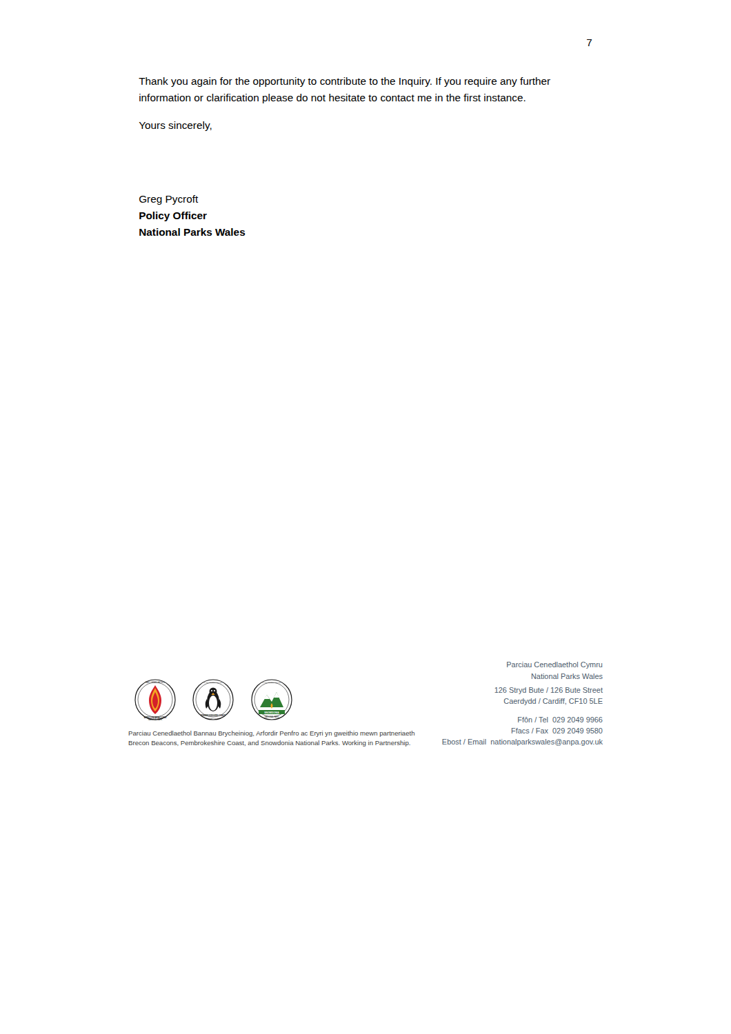7
Thank you again for the opportunity to contribute to the Inquiry. If you require any further information or clarification please do not hesitate to contact me in the first instance.
Yours sincerely,
Greg Pycroft
Policy Officer
National Parks Wales
PARC CENEDLAETHOL BRECON BEACONS NATIONAL PARK PARC CENEDLAETHOL PEMBROKESHIRE COAST NATIONAL PARK PARC CENEDLAETHOL SNOWDONIA NATIONAL PARK
Parciau Cenedlaethol Bannau Brycheiniog, Arfordir Penfro ac Eryri yn gweithio mewn partneriaeth Brecon Beacons, Pembrokeshire Coast, and Snowdonia National Parks. Working in Partnership.
Parciau Cenedlaethol Cymru
National Parks Wales
126 Stryd Bute / 126 Bute Street
Caerdydd / Cardiff, CF10 5LE
Ffôn / Tel 029 2049 9966
Ffacs / Fax 029 2049 9580
Ebost / Email nationalparkswales@anpa.gov.uk